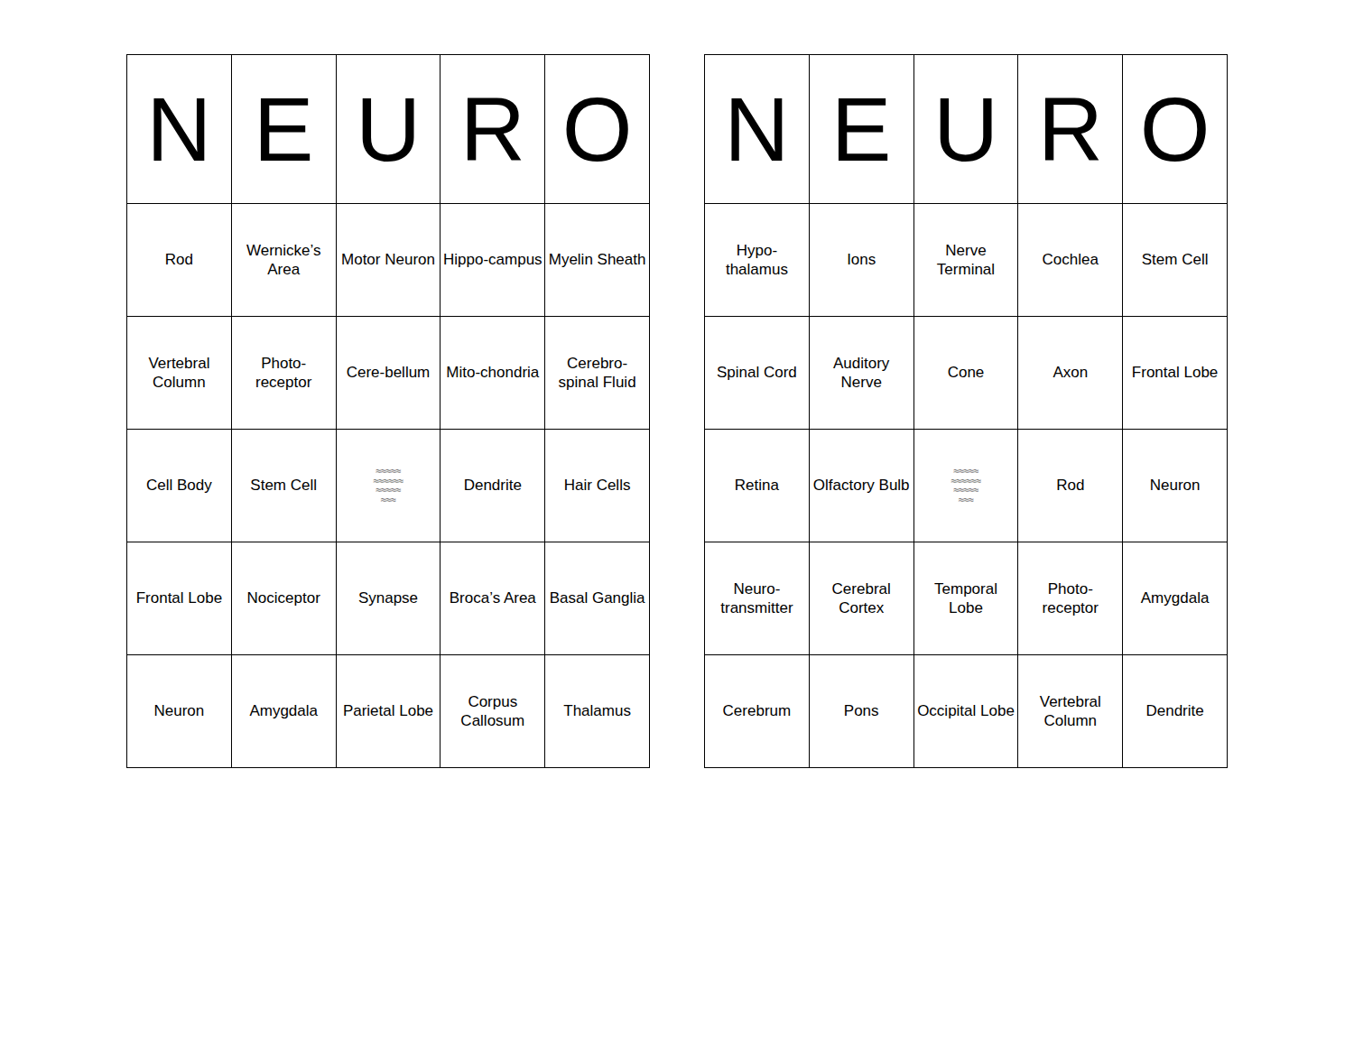| N | E | U | R | O |
| --- | --- | --- | --- | --- |
| Rod | Wernicke’s Area | Motor Neuron | Hippo-campus | Myelin Sheath |
| Vertebral Column | Photo-receptor | Cere-bellum | Mito-chondria | Cerebro-spinal Fluid |
| Cell Body | Stem Cell | ≈≈≈≈≈ ≈≈≈≈≈≈ ≈≈≈≈≈ ≈≈≈ | Dendrite | Hair Cells |
| Frontal Lobe | Nociceptor | Synapse | Broca’s Area | Basal Ganglia |
| Neuron | Amygdala | Parietal Lobe | Corpus Callosum | Thalamus |
| N | E | U | R | O |
| --- | --- | --- | --- | --- |
| Hypo-thalamus | Ions | Nerve Terminal | Cochlea | Stem Cell |
| Spinal Cord | Auditory Nerve | Cone | Axon | Frontal Lobe |
| Retina | Olfactory Bulb | ≈≈≈≈≈ ≈≈≈≈≈≈ ≈≈≈≈≈ ≈≈≈ | Rod | Neuron |
| Neuro-transmitter | Cerebral Cortex | Temporal Lobe | Photo-receptor | Amygdala |
| Cerebrum | Pons | Occipital Lobe | Vertebral Column | Dendrite |